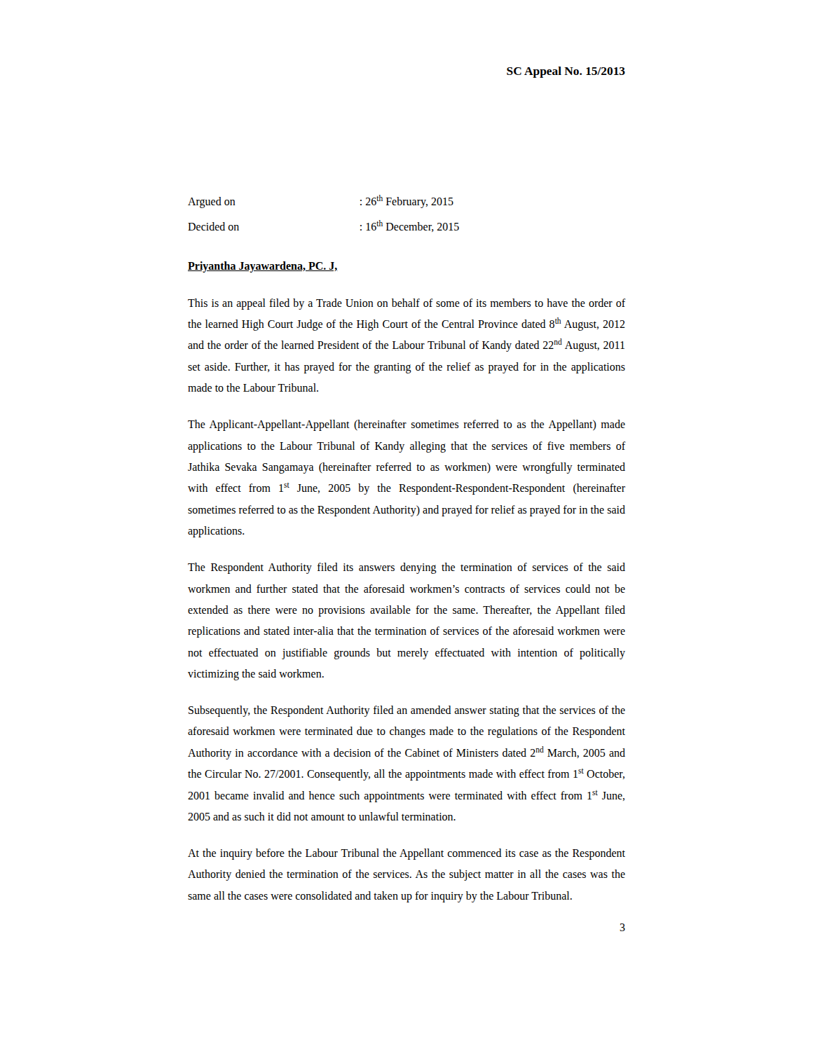SC Appeal No. 15/2013
Argued on
: 26th February, 2015
Decided on
: 16th December, 2015
Priyantha Jayawardena, PC. J,
This is an appeal filed by a Trade Union on behalf of some of its members to have the order of the learned High Court Judge of the High Court of the Central Province dated 8th August, 2012 and the order of the learned President of the Labour Tribunal of Kandy dated 22nd August, 2011 set aside. Further, it has prayed for the granting of the relief as prayed for in the applications made to the Labour Tribunal.
The Applicant-Appellant-Appellant (hereinafter sometimes referred to as the Appellant) made applications to the Labour Tribunal of Kandy alleging that the services of five members of Jathika Sevaka Sangamaya (hereinafter referred to as workmen) were wrongfully terminated with effect from 1st June, 2005 by the Respondent-Respondent-Respondent (hereinafter sometimes referred to as the Respondent Authority) and prayed for relief as prayed for in the said applications.
The Respondent Authority filed its answers denying the termination of services of the said workmen and further stated that the aforesaid workmen’s contracts of services could not be extended as there were no provisions available for the same. Thereafter, the Appellant filed replications and stated inter-alia that the termination of services of the aforesaid workmen were not effectuated on justifiable grounds but merely effectuated with intention of politically victimizing the said workmen.
Subsequently, the Respondent Authority filed an amended answer stating that the services of the aforesaid workmen were terminated due to changes made to the regulations of the Respondent Authority in accordance with a decision of the Cabinet of Ministers dated 2nd March, 2005 and the Circular No. 27/2001. Consequently, all the appointments made with effect from 1st October, 2001 became invalid and hence such appointments were terminated with effect from 1st June, 2005 and as such it did not amount to unlawful termination.
At the inquiry before the Labour Tribunal the Appellant commenced its case as the Respondent Authority denied the termination of the services. As the subject matter in all the cases was the same all the cases were consolidated and taken up for inquiry by the Labour Tribunal.
3